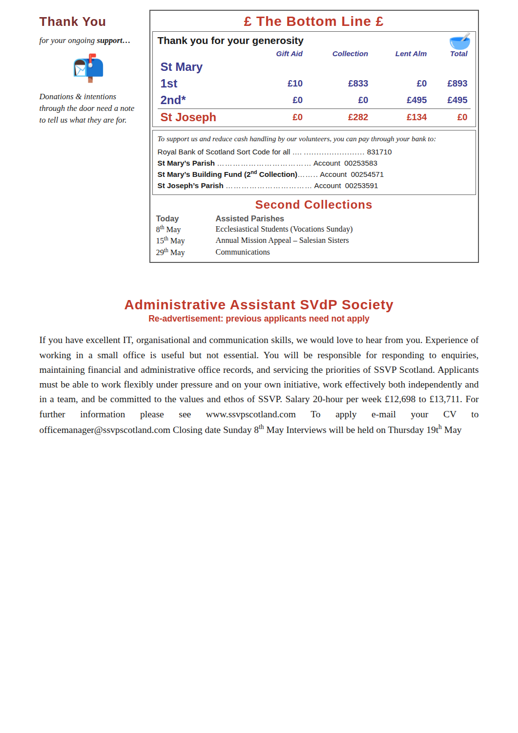Thank You
for your ongoing support…
📬
Donations & intentions through the door need a note to tell us what they are for.
£ The Bottom Line £
🥣
Thank you for your generosity
| | Gift Aid | Collection | Lent Alm | Total |
| --- | --- | --- | --- | --- |
| St Mary | | | | |
| 1st | £10 | £833 | £0 | £893 |
| 2nd* | £0 | £0 | £495 | £495 |
| St Joseph | £0 | £282 | £134 | £0 |
To support us and reduce cash handling by our volunteers, you can pay through your bank to:
Royal Bank of Scotland Sort Code for all …. ........................ 831710
St Mary’s Parish ……………………………… Account 00253583
St Mary’s Building Fund (2nd Collection)…….. Account 00254571
St Joseph’s Parish …………………………… Account 00253591
Second Collections
| Today | Assisted Parishes |
| 8 th May | Ecclesiastical Students (Vocations Sunday) |
| 15 th May | Annual Mission Appeal – Salesian Sisters |
| 29 th May | Communications |
Administrative Assistant SVdP Society
Re-advertisement: previous applicants need not apply
If you have excellent IT, organisational and communication skills, we would love to hear from you. Experience of working in a small office is useful but not essential. You will be responsible for responding to enquiries, maintaining financial and administrative office records, and servicing the priorities of SSVP Scotland. Applicants must be able to work flexibly under pressure and on your own initiative, work effectively both independently and in a team, and be committed to the values and ethos of SSVP. Salary 20-hour per week £12,698 to £13,711. For further information please see www.ssvpscotland.com To apply e-mail your CV to officemanager@ssvpscotland.com Closing date Sunday 8th May Interviews will be held on Thursday 19th May